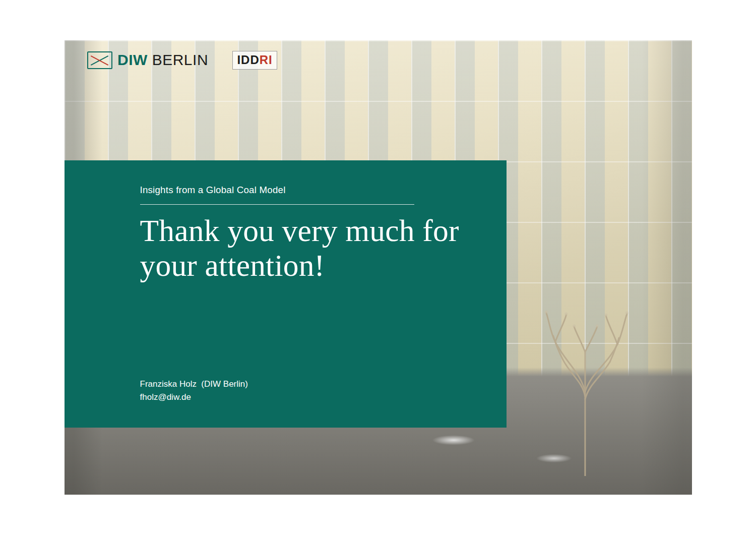DIW BERLIN
IDDRI
Insights from a Global Coal Model
Thank you very much for your attention!
Franziska Holz (DIW Berlin)
fholz@diw.de